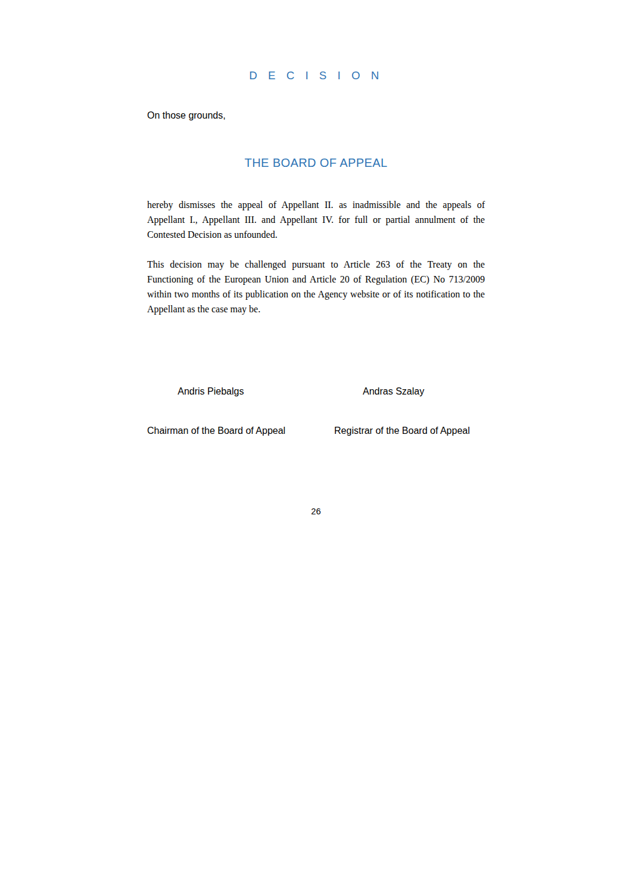D E C I S I O N
On those grounds,
THE BOARD OF APPEAL
hereby dismisses the appeal of Appellant II. as inadmissible and the appeals of Appellant I., Appellant III. and Appellant IV. for full or partial annulment of the Contested Decision as unfounded.
This decision may be challenged pursuant to Article 263 of the Treaty on the Functioning of the European Union and Article 20 of Regulation (EC) No 713/2009 within two months of its publication on the Agency website or of its notification to the Appellant as the case may be.
Andris Piebalgs
Chairman of the Board of Appeal
Andras Szalay
Registrar of the Board of Appeal
26